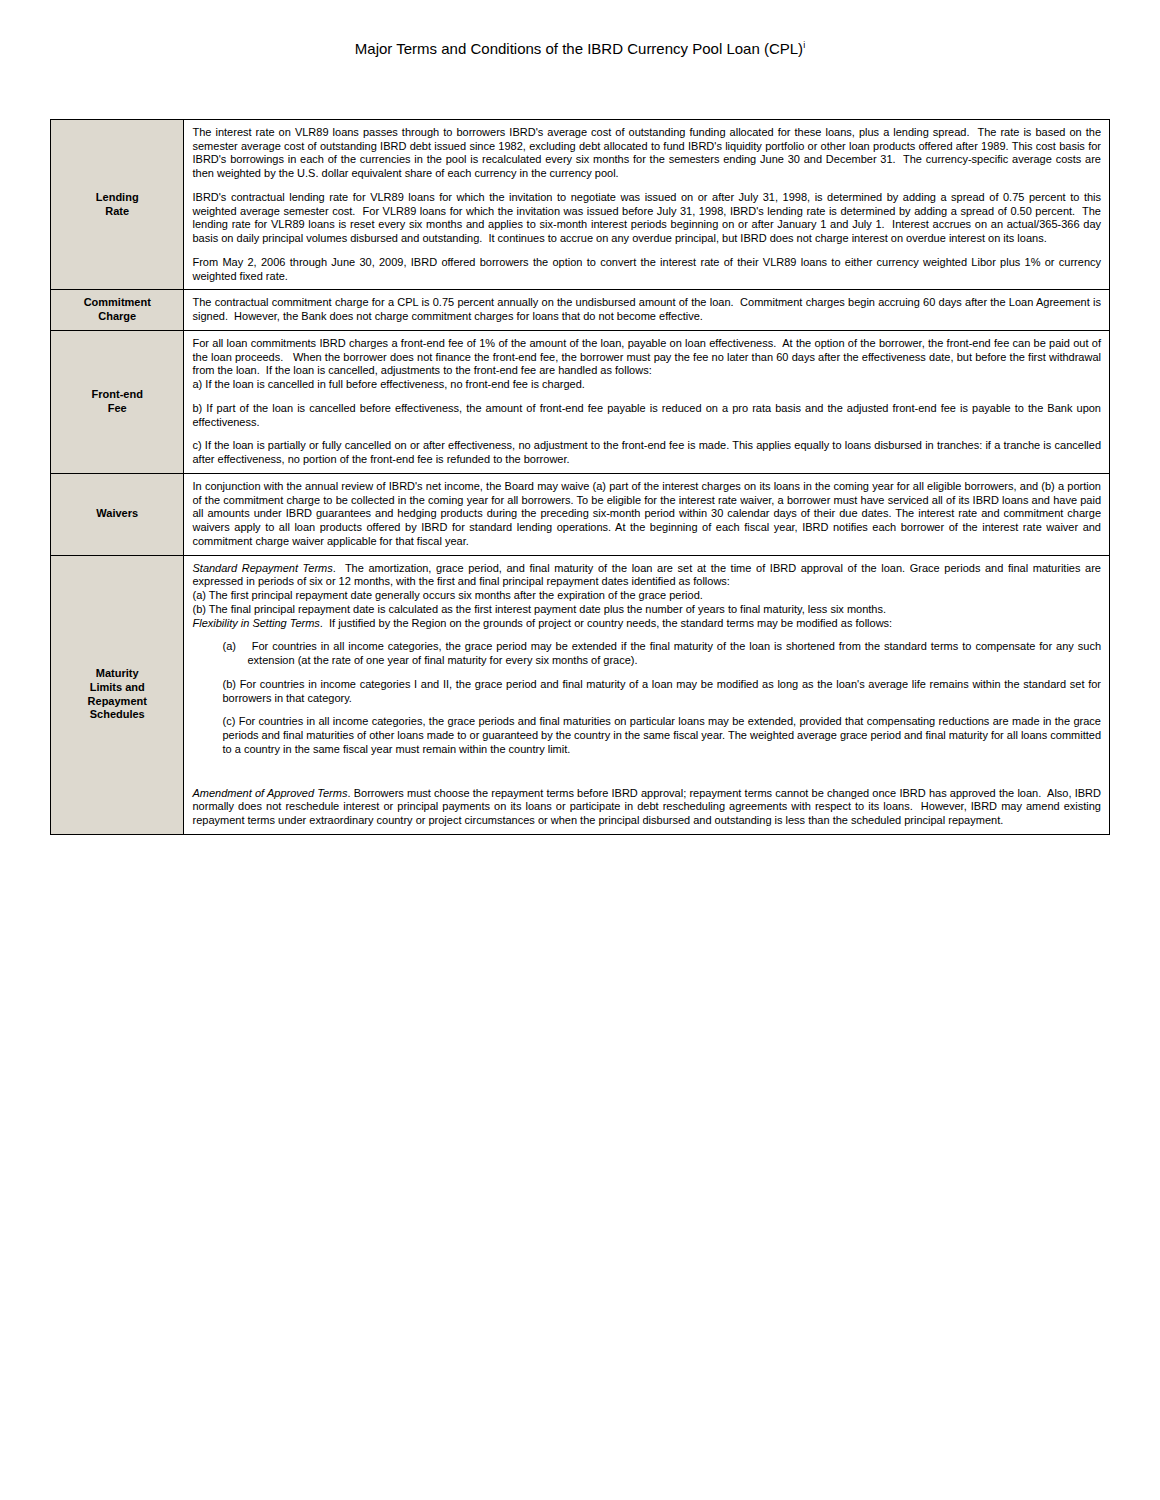Major Terms and Conditions of the IBRD Currency Pool Loan (CPL)i
| Lending Rate | The interest rate on VLR89 loans passes through to borrowers IBRD's average cost of outstanding funding allocated for these loans, plus a lending spread. The rate is based on the semester average cost of outstanding IBRD debt issued since 1982, excluding debt allocated to fund IBRD's liquidity portfolio or other loan products offered after 1989. This cost basis for IBRD's borrowings in each of the currencies in the pool is recalculated every six months for the semesters ending June 30 and December 31. The currency-specific average costs are then weighted by the U.S. dollar equivalent share of each currency in the currency pool. IBRD's contractual lending rate for VLR89 loans for which the invitation to negotiate was issued on or after July 31, 1998, is determined by adding a spread of 0.75 percent to this weighted average semester cost. For VLR89 loans for which the invitation was issued before July 31, 1998, IBRD's lending rate is determined by adding a spread of 0.50 percent. The lending rate for VLR89 loans is reset every six months and applies to six-month interest periods beginning on or after January 1 and July 1. Interest accrues on an actual/365-366 day basis on daily principal volumes disbursed and outstanding. It continues to accrue on any overdue principal, but IBRD does not charge interest on overdue interest on its loans. From May 2, 2006 through June 30, 2009, IBRD offered borrowers the option to convert the interest rate of their VLR89 loans to either currency weighted Libor plus 1% or currency weighted fixed rate. |
| Commitment Charge | The contractual commitment charge for a CPL is 0.75 percent annually on the undisbursed amount of the loan. Commitment charges begin accruing 60 days after the Loan Agreement is signed. However, the Bank does not charge commitment charges for loans that do not become effective. |
| Front-end Fee | For all loan commitments IBRD charges a front-end fee of 1% of the amount of the loan, payable on loan effectiveness. At the option of the borrower, the front-end fee can be paid out of the loan proceeds. When the borrower does not finance the front-end fee, the borrower must pay the fee no later than 60 days after the effectiveness date, but before the first withdrawal from the loan. If the loan is cancelled, adjustments to the front-end fee are handled as follows: a) If the loan is cancelled in full before effectiveness, no front-end fee is charged. b) If part of the loan is cancelled before effectiveness, the amount of front-end fee payable is reduced on a pro rata basis and the adjusted front-end fee is payable to the Bank upon effectiveness. c) If the loan is partially or fully cancelled on or after effectiveness, no adjustment to the front-end fee is made. This applies equally to loans disbursed in tranches: if a tranche is cancelled after effectiveness, no portion of the front-end fee is refunded to the borrower. |
| Waivers | In conjunction with the annual review of IBRD's net income, the Board may waive (a) part of the interest charges on its loans in the coming year for all eligible borrowers, and (b) a portion of the commitment charge to be collected in the coming year for all borrowers. To be eligible for the interest rate waiver, a borrower must have serviced all of its IBRD loans and have paid all amounts under IBRD guarantees and hedging products during the preceding six-month period within 30 calendar days of their due dates. The interest rate and commitment charge waivers apply to all loan products offered by IBRD for standard lending operations. At the beginning of each fiscal year, IBRD notifies each borrower of the interest rate waiver and commitment charge waiver applicable for that fiscal year. |
| Maturity Limits and Repayment Schedules | Standard Repayment Terms . The amortization, grace period, and final maturity of the loan are set at the time of IBRD approval of the loan. Grace periods and final maturities are expressed in periods of six or 12 months, with the first and final principal repayment dates identified as follows: (a) The first principal repayment date generally occurs six months after the expiration of the grace period. (b) The final principal repayment date is calculated as the first interest payment date plus the number of years to final maturity, less six months. Flexibility in Setting Terms . If justified by the Region on the grounds of project or country needs, the standard terms may be modified as follows: (a) For countries in all income categories, the grace period may be extended if the final maturity of the loan is shortened from the standard terms to compensate for any such extension (at the rate of one year of final maturity for every six months of grace). (b) For countries in income categories I and II, the grace period and final maturity of a loan may be modified as long as the loan's average life remains within the standard set for borrowers in that category. (c) For countries in all income categories, the grace periods and final maturities on particular loans may be extended, provided that compensating reductions are made in the grace periods and final maturities of other loans made to or guaranteed by the country in the same fiscal year. The weighted average grace period and final maturity for all loans committed to a country in the same fiscal year must remain within the country limit. Amendment of Approved Terms . Borrowers must choose the repayment terms before IBRD approval; repayment terms cannot be changed once IBRD has approved the loan. Also, IBRD normally does not reschedule interest or principal payments on its loans or participate in debt rescheduling agreements with respect to its loans. However, IBRD may amend existing repayment terms under extraordinary country or project circumstances or when the principal disbursed and outstanding is less than the scheduled principal repayment. |